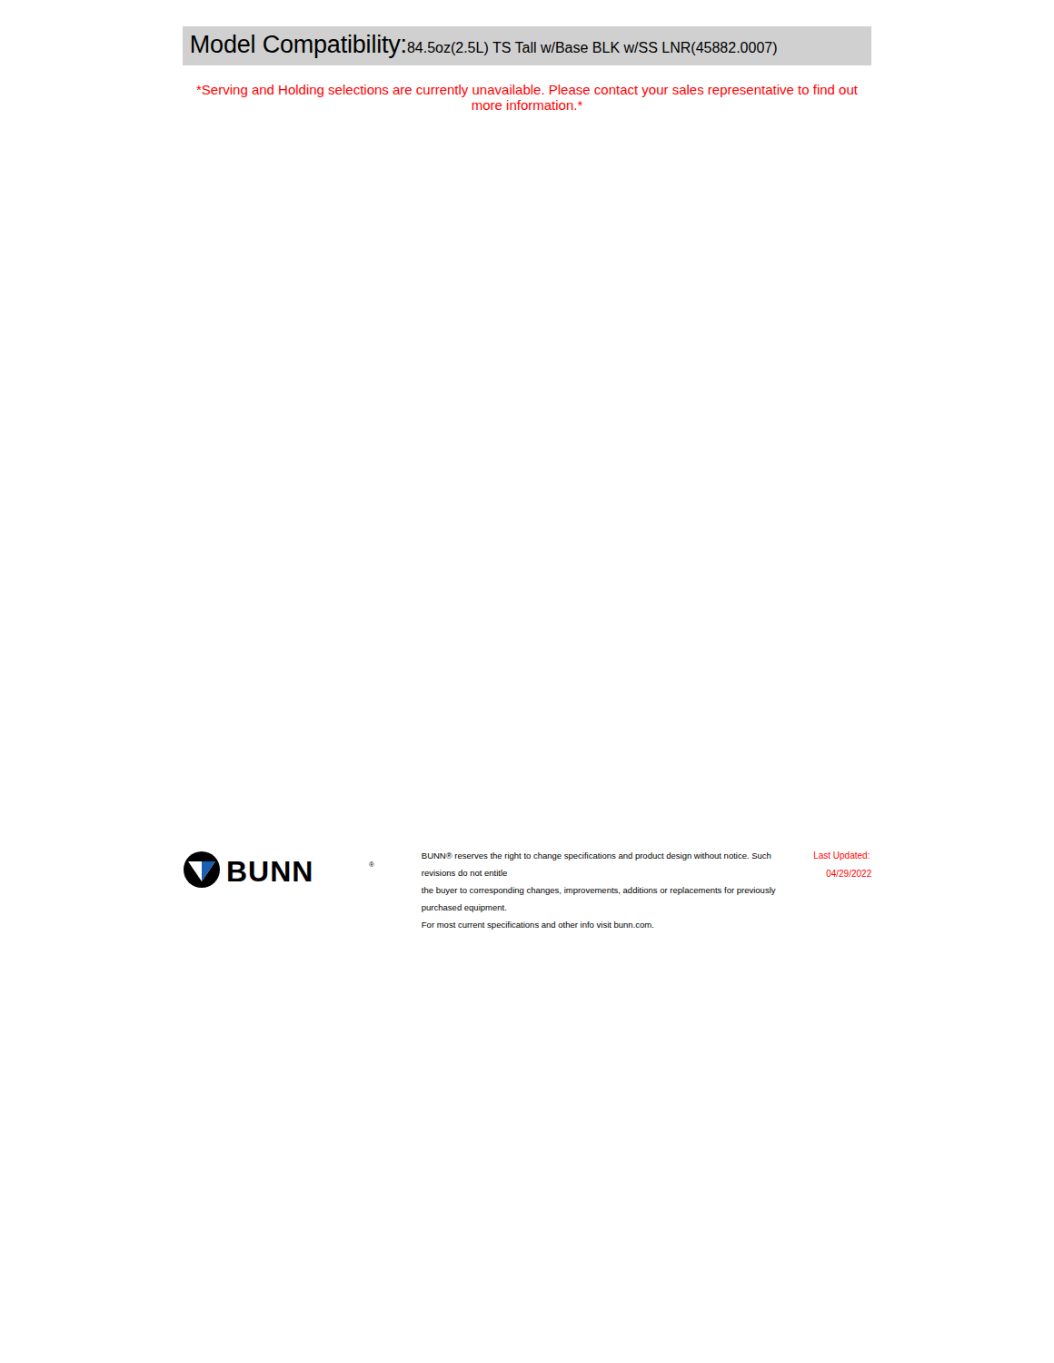Model Compatibility:
84.5oz(2.5L) TS Tall w/Base BLK w/SS LNR(45882.0007)
*Serving and Holding selections are currently unavailable. Please contact your sales representative to find out more information.*
BUNN ®
BUNN® reserves the right to change specifications and product design without notice. Such revisions do not entitle
the buyer to corresponding changes, improvements, additions or replacements for previously purchased equipment.
For most current specifications and other info visit bunn.com.
Last Updated:
04/29/2022